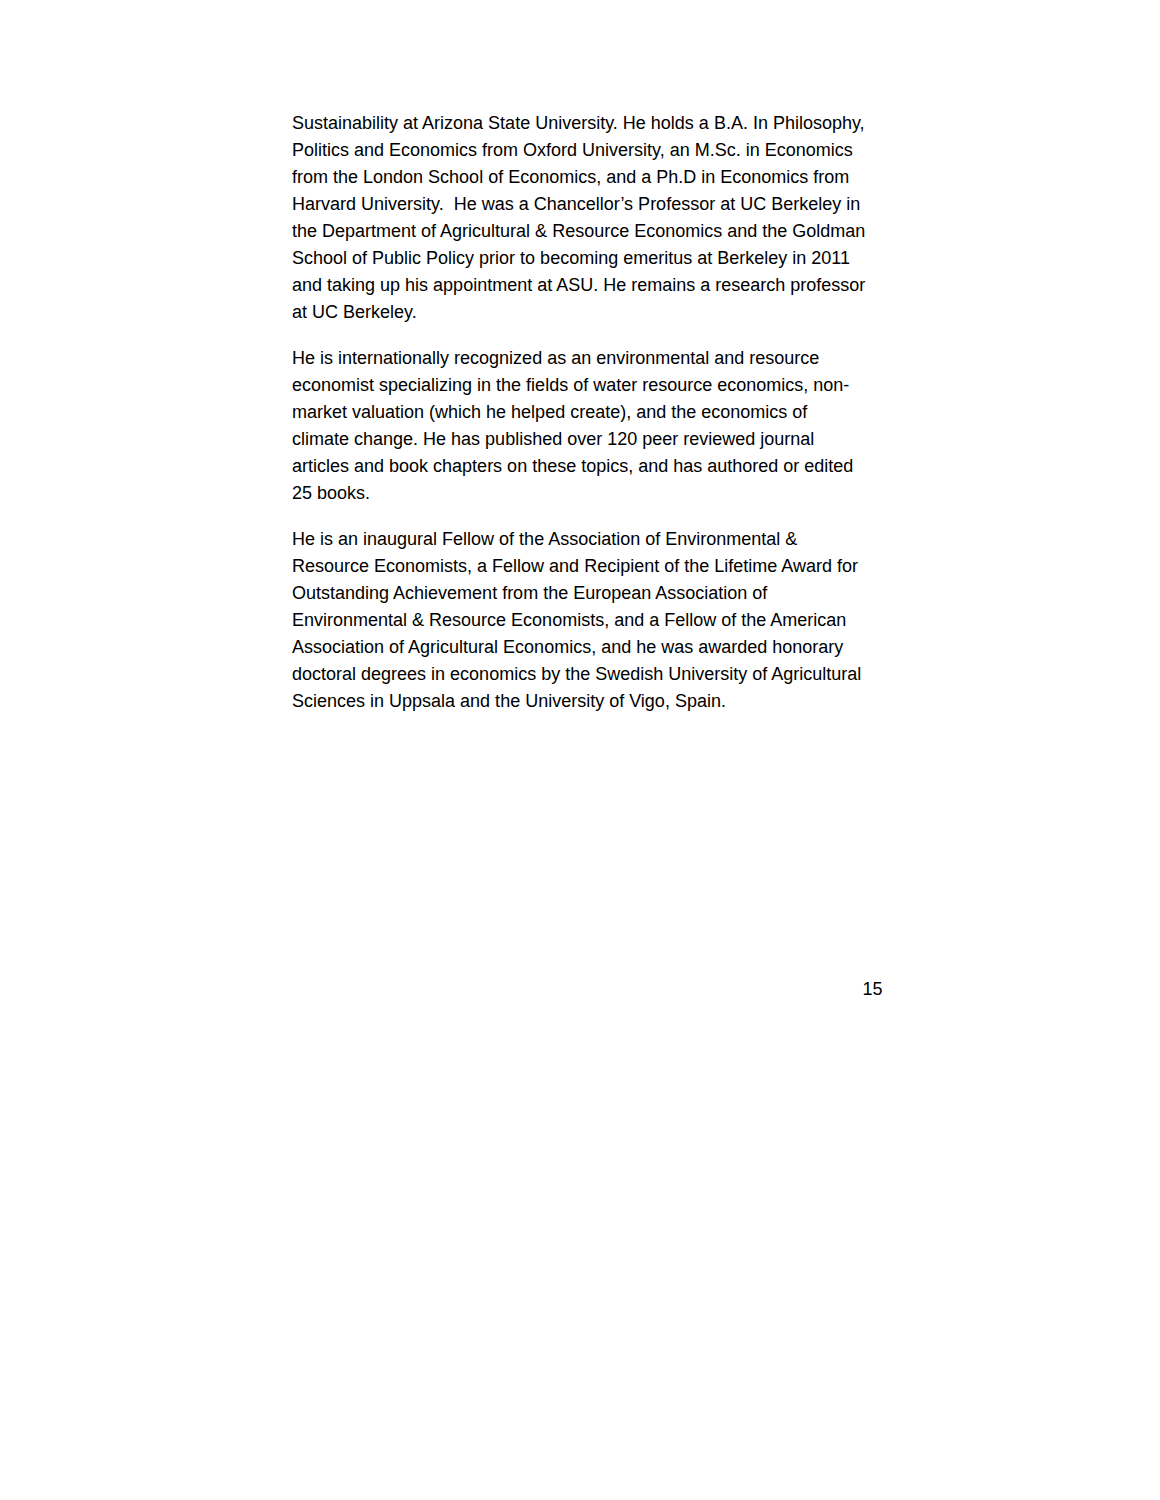Sustainability at Arizona State University. He holds a B.A. In Philosophy, Politics and Economics from Oxford University, an M.Sc. in Economics from the London School of Economics, and a Ph.D in Economics from Harvard University. He was a Chancellor’s Professor at UC Berkeley in the Department of Agricultural & Resource Economics and the Goldman School of Public Policy prior to becoming emeritus at Berkeley in 2011 and taking up his appointment at ASU. He remains a research professor at UC Berkeley.
He is internationally recognized as an environmental and resource economist specializing in the fields of water resource economics, non-market valuation (which he helped create), and the economics of climate change. He has published over 120 peer reviewed journal articles and book chapters on these topics, and has authored or edited 25 books.
He is an inaugural Fellow of the Association of Environmental & Resource Economists, a Fellow and Recipient of the Lifetime Award for Outstanding Achievement from the European Association of Environmental & Resource Economists, and a Fellow of the American Association of Agricultural Economics, and he was awarded honorary doctoral degrees in economics by the Swedish University of Agricultural Sciences in Uppsala and the University of Vigo, Spain.
15